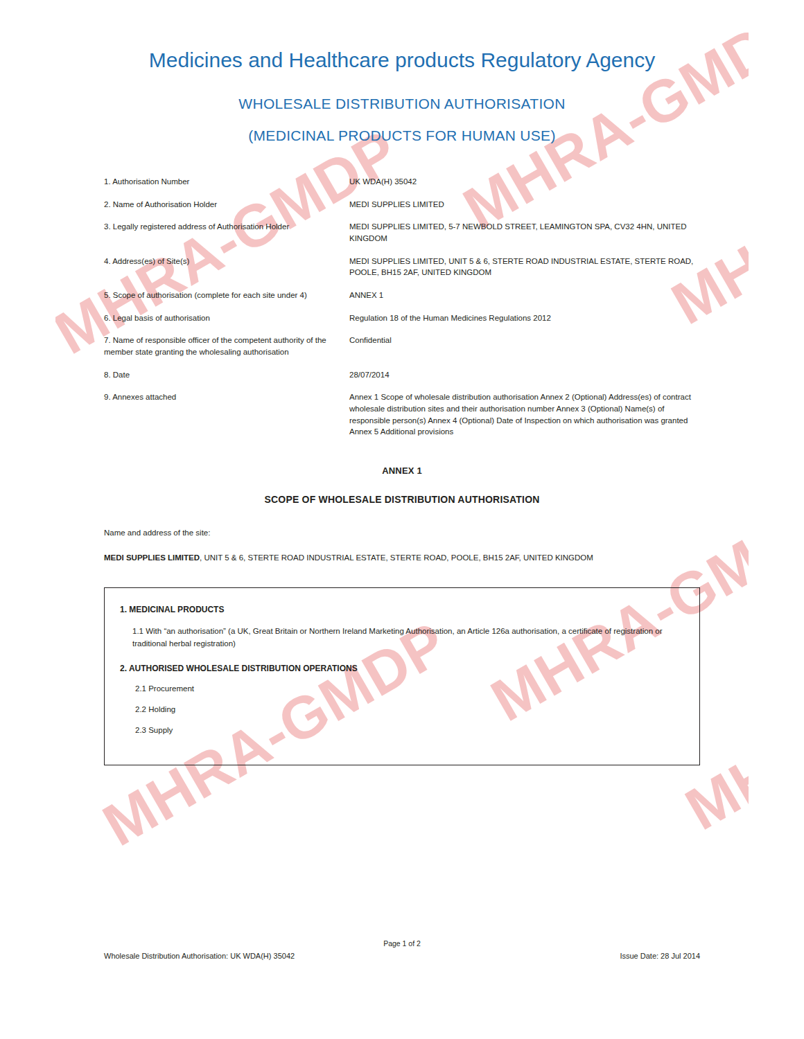MHRA-GMDP
MHRA-GMDP
MHRA-GMDP
MHRA-GMDP
MHRA
MHRA
Medicines and Healthcare products Regulatory Agency
WHOLESALE DISTRIBUTION AUTHORISATION
(MEDICINAL PRODUCTS FOR HUMAN USE)
| 1. Authorisation Number | UK WDA(H) 35042 |
| 2. Name of Authorisation Holder | MEDI SUPPLIES LIMITED |
| 3. Legally registered address of Authorisation Holder | MEDI SUPPLIES LIMITED, 5-7 NEWBOLD STREET, LEAMINGTON SPA, CV32 4HN, UNITED KINGDOM |
| 4. Address(es) of Site(s) | MEDI SUPPLIES LIMITED, UNIT 5 & 6, STERTE ROAD INDUSTRIAL ESTATE, STERTE ROAD, POOLE, BH15 2AF, UNITED KINGDOM |
| 5. Scope of authorisation (complete for each site under 4) | ANNEX 1 |
| 6. Legal basis of authorisation | Regulation 18 of the Human Medicines Regulations 2012 |
| 7. Name of responsible officer of the competent authority of the member state granting the wholesaling authorisation | Confidential |
| 8. Date | 28/07/2014 |
| 9. Annexes attached | Annex 1 Scope of wholesale distribution authorisation Annex 2 (Optional) Address(es) of contract wholesale distribution sites and their authorisation number Annex 3 (Optional) Name(s) of responsible person(s) Annex 4 (Optional) Date of Inspection on which authorisation was granted Annex 5 Additional provisions |
ANNEX 1
SCOPE OF WHOLESALE DISTRIBUTION AUTHORISATION
Name and address of the site:
MEDI SUPPLIES LIMITED, UNIT 5 & 6, STERTE ROAD INDUSTRIAL ESTATE, STERTE ROAD, POOLE, BH15 2AF, UNITED KINGDOM
1. MEDICINAL PRODUCTS
1.1 With “an authorisation” (a UK, Great Britain or Northern Ireland Marketing Authorisation, an Article 126a authorisation, a certificate of registration or traditional herbal registration)
2. AUTHORISED WHOLESALE DISTRIBUTION OPERATIONS
2.1 Procurement
2.2 Holding
2.3 Supply
Page 1 of 2
Wholesale Distribution Authorisation: UK WDA(H) 35042
Issue Date: 28 Jul 2014